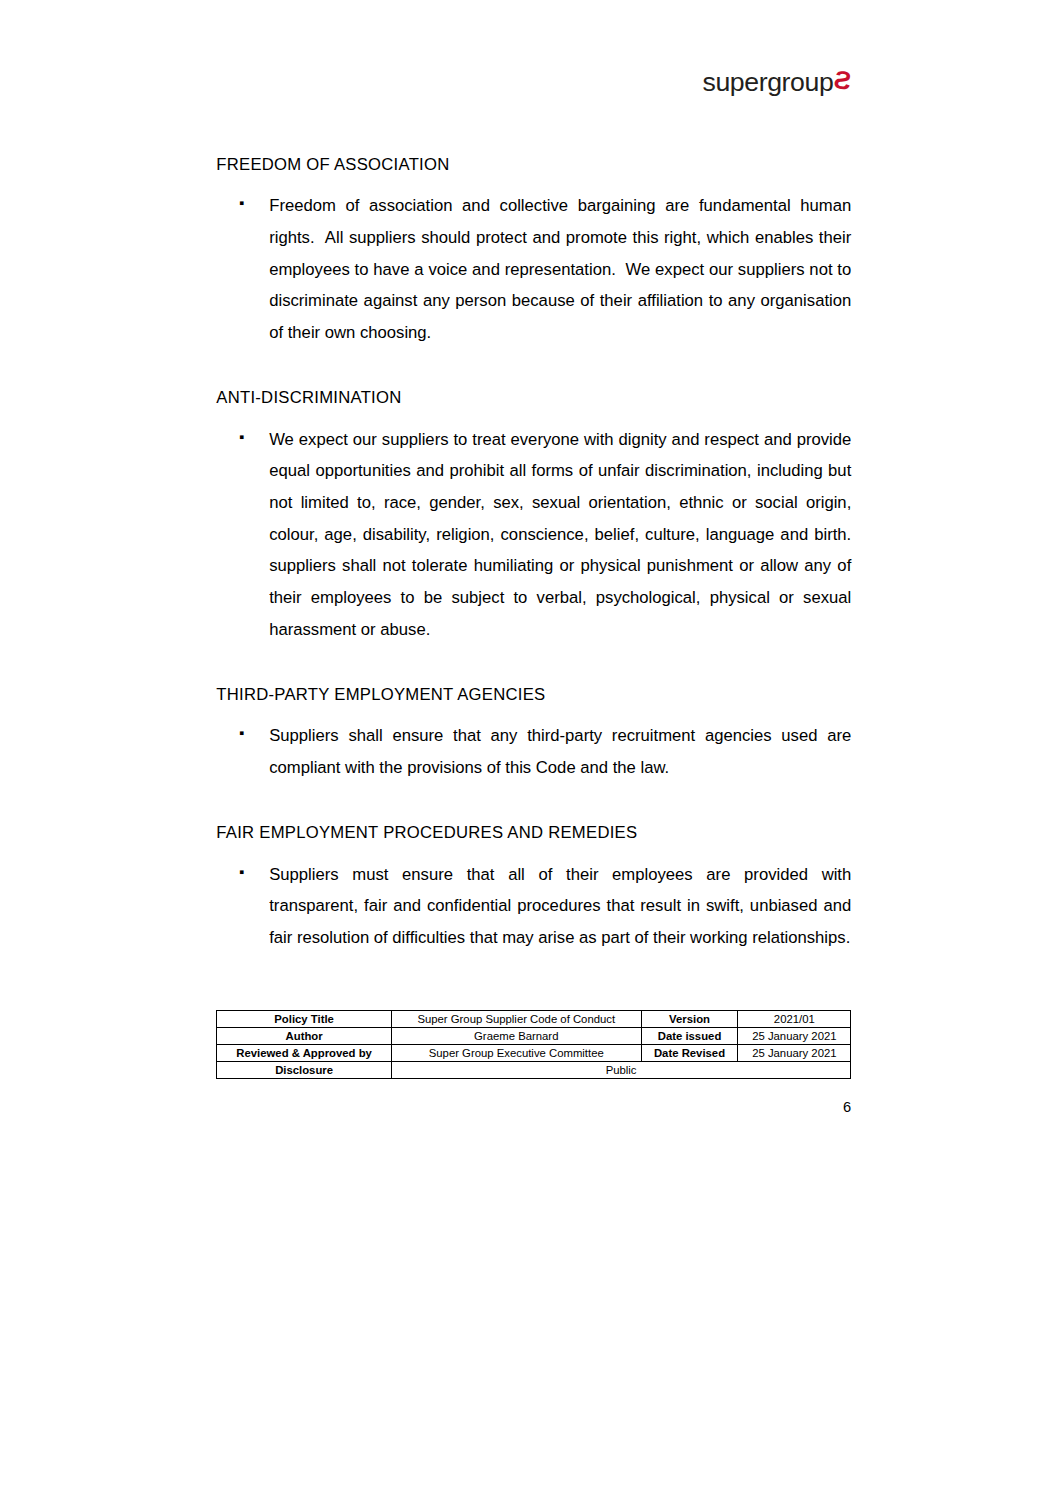supergroup S
FREEDOM OF ASSOCIATION
Freedom of association and collective bargaining are fundamental human rights. All suppliers should protect and promote this right, which enables their employees to have a voice and representation. We expect our suppliers not to discriminate against any person because of their affiliation to any organisation of their own choosing.
ANTI-DISCRIMINATION
We expect our suppliers to treat everyone with dignity and respect and provide equal opportunities and prohibit all forms of unfair discrimination, including but not limited to, race, gender, sex, sexual orientation, ethnic or social origin, colour, age, disability, religion, conscience, belief, culture, language and birth. suppliers shall not tolerate humiliating or physical punishment or allow any of their employees to be subject to verbal, psychological, physical or sexual harassment or abuse.
THIRD-PARTY EMPLOYMENT AGENCIES
Suppliers shall ensure that any third-party recruitment agencies used are compliant with the provisions of this Code and the law.
FAIR EMPLOYMENT PROCEDURES AND REMEDIES
Suppliers must ensure that all of their employees are provided with transparent, fair and confidential procedures that result in swift, unbiased and fair resolution of difficulties that may arise as part of their working relationships.
| Policy Title | Super Group Supplier Code of Conduct | Version | 2021/01 |
| Author | Graeme Barnard | Date issued | 25 January 2021 |
| Reviewed & Approved by | Super Group Executive Committee | Date Revised | 25 January 2021 |
| Disclosure | Public |
6